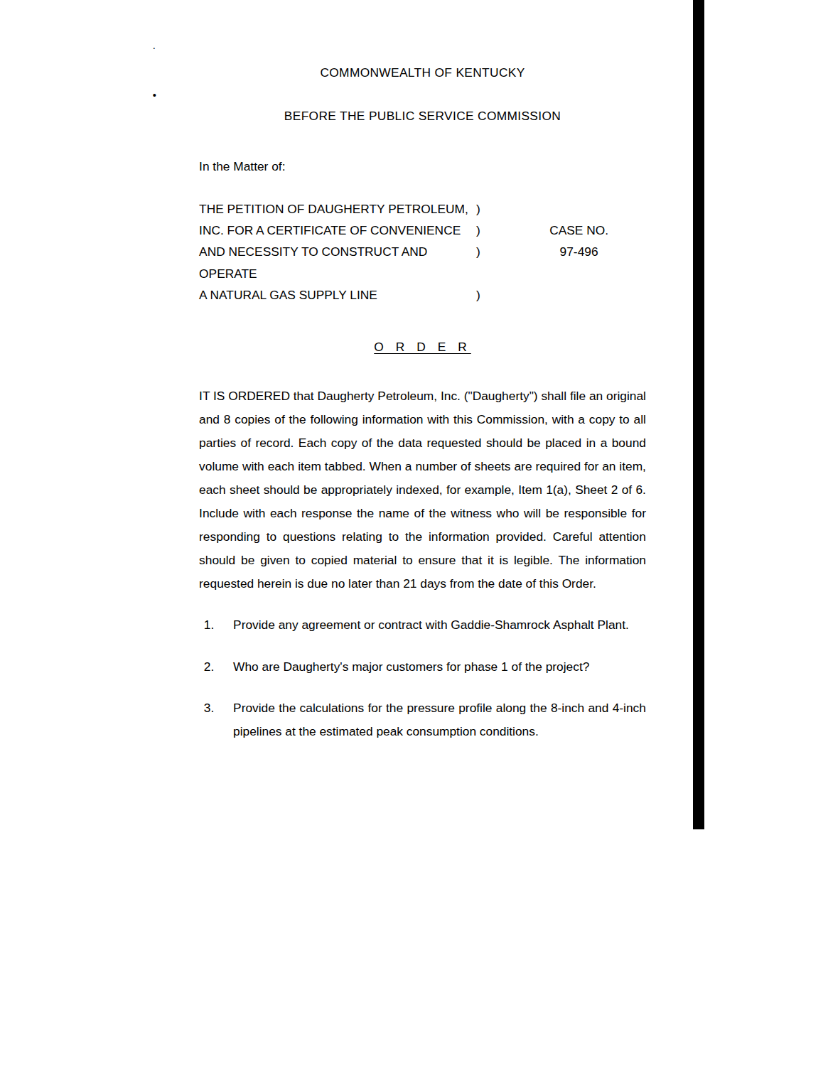. •
COMMONWEALTH OF KENTUCKY
BEFORE THE PUBLIC SERVICE COMMISSION
In the Matter of:
| THE PETITION OF DAUGHERTY PETROLEUM, | ) | |
| INC. FOR A CERTIFICATE OF CONVENIENCE | ) | CASE NO. |
| AND NECESSITY TO CONSTRUCT AND OPERATE | ) | 97-496 |
| A NATURAL GAS SUPPLY LINE | ) | |
O R D E R
IT IS ORDERED that Daugherty Petroleum, Inc. ("Daugherty") shall file an original and 8 copies of the following information with this Commission, with a copy to all parties of record. Each copy of the data requested should be placed in a bound volume with each item tabbed. When a number of sheets are required for an item, each sheet should be appropriately indexed, for example, Item 1(a), Sheet 2 of 6. Include with each response the name of the witness who will be responsible for responding to questions relating to the information provided. Careful attention should be given to copied material to ensure that it is legible. The information requested herein is due no later than 21 days from the date of this Order.
Provide any agreement or contract with Gaddie-Shamrock Asphalt Plant.
Who are Daugherty's major customers for phase 1 of the project?
Provide the calculations for the pressure profile along the 8-inch and 4-inch pipelines at the estimated peak consumption conditions.